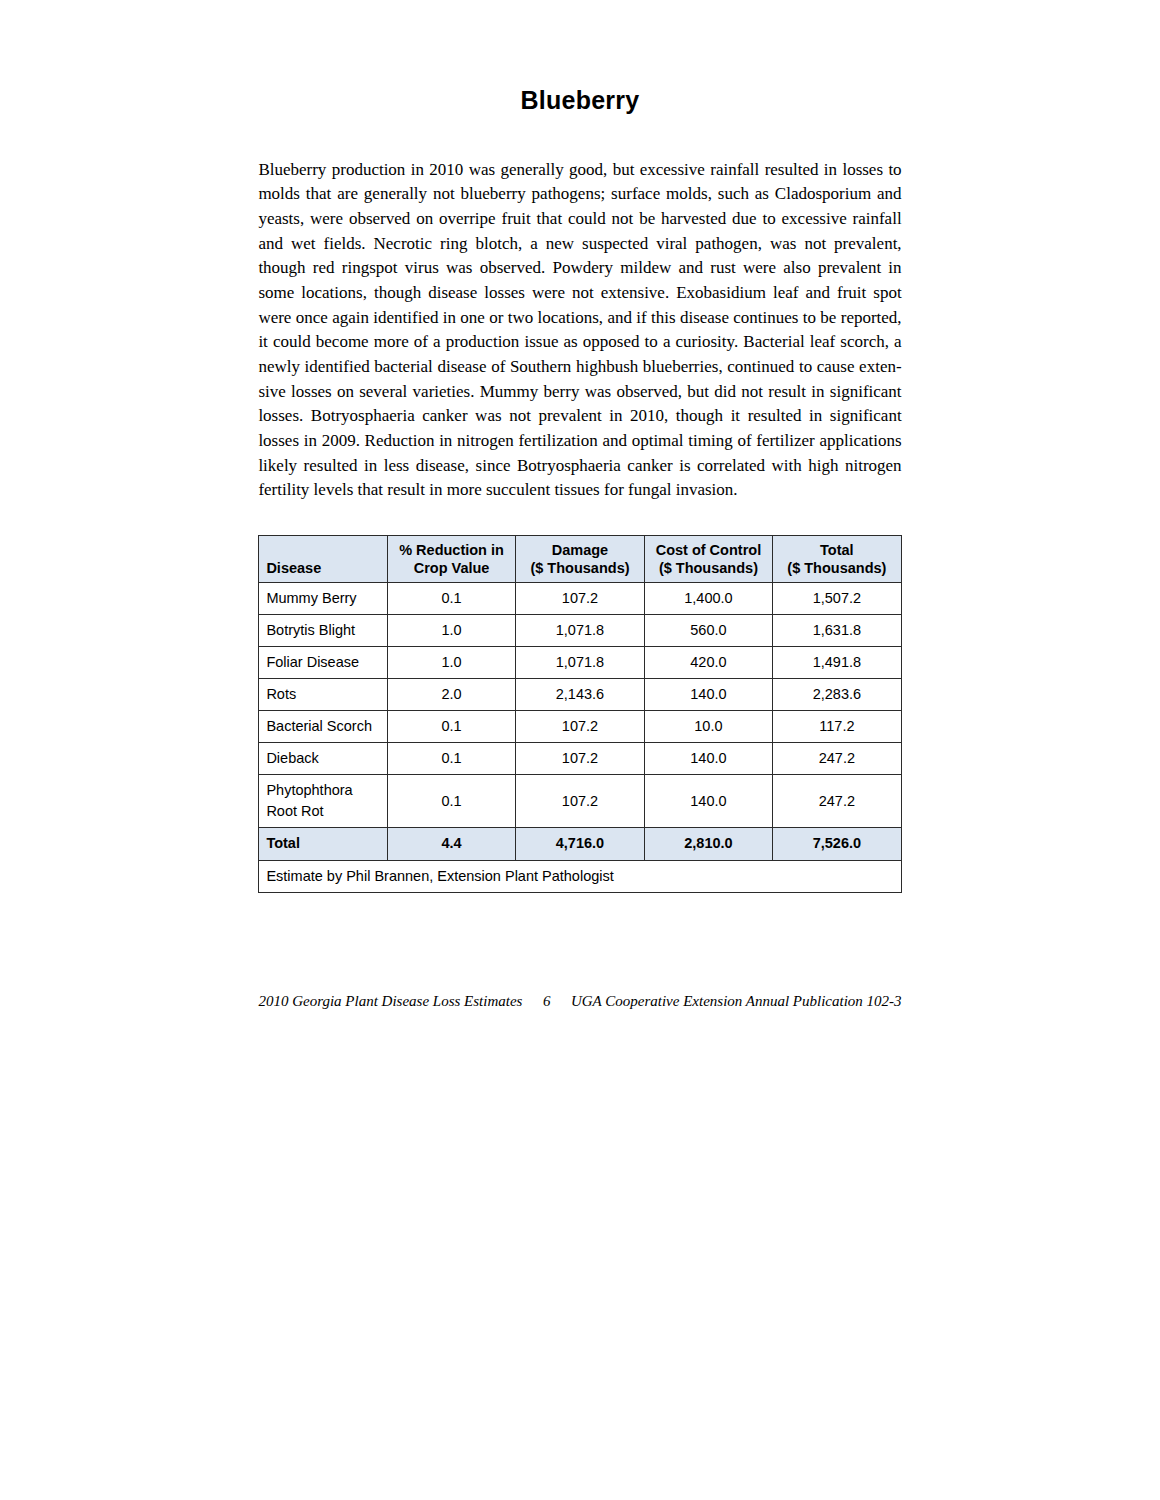Blueberry
Blueberry production in 2010 was generally good, but excessive rainfall resulted in losses to molds that are generally not blueberry pathogens; surface molds, such as Cladosporium and yeasts, were observed on overripe fruit that could not be harvested due to excessive rainfall and wet fields. Necrotic ring blotch, a new suspected viral pathogen, was not prevalent, though red ringspot virus was observed. Powdery mildew and rust were also prevalent in some locations, though disease losses were not extensive. Exobasidium leaf and fruit spot were once again identified in one or two locations, and if this disease continues to be reported, it could become more of a production issue as opposed to a curiosity. Bacterial leaf scorch, a newly identified bacterial disease of Southern highbush blueberries, continued to cause extensive losses on several varieties. Mummy berry was observed, but did not result in significant losses. Botryosphaeria canker was not prevalent in 2010, though it resulted in significant losses in 2009. Reduction in nitrogen fertilization and optimal timing of fertilizer applications likely resulted in less disease, since Botryosphaeria canker is correlated with high nitrogen fertility levels that result in more succulent tissues for fungal invasion.
| Disease | % Reduction in Crop Value | Damage ($ Thousands) | Cost of Control ($ Thousands) | Total ($ Thousands) |
| --- | --- | --- | --- | --- |
| Mummy Berry | 0.1 | 107.2 | 1,400.0 | 1,507.2 |
| Botrytis Blight | 1.0 | 1,071.8 | 560.0 | 1,631.8 |
| Foliar Disease | 1.0 | 1,071.8 | 420.0 | 1,491.8 |
| Rots | 2.0 | 2,143.6 | 140.0 | 2,283.6 |
| Bacterial Scorch | 0.1 | 107.2 | 10.0 | 117.2 |
| Dieback | 0.1 | 107.2 | 140.0 | 247.2 |
| Phytophthora Root Rot | 0.1 | 107.2 | 140.0 | 247.2 |
| Total | 4.4 | 4,716.0 | 2,810.0 | 7,526.0 |
| Estimate by Phil Brannen, Extension Plant Pathologist |
2010 Georgia Plant Disease Loss Estimates
6
UGA Cooperative Extension Annual Publication 102-3